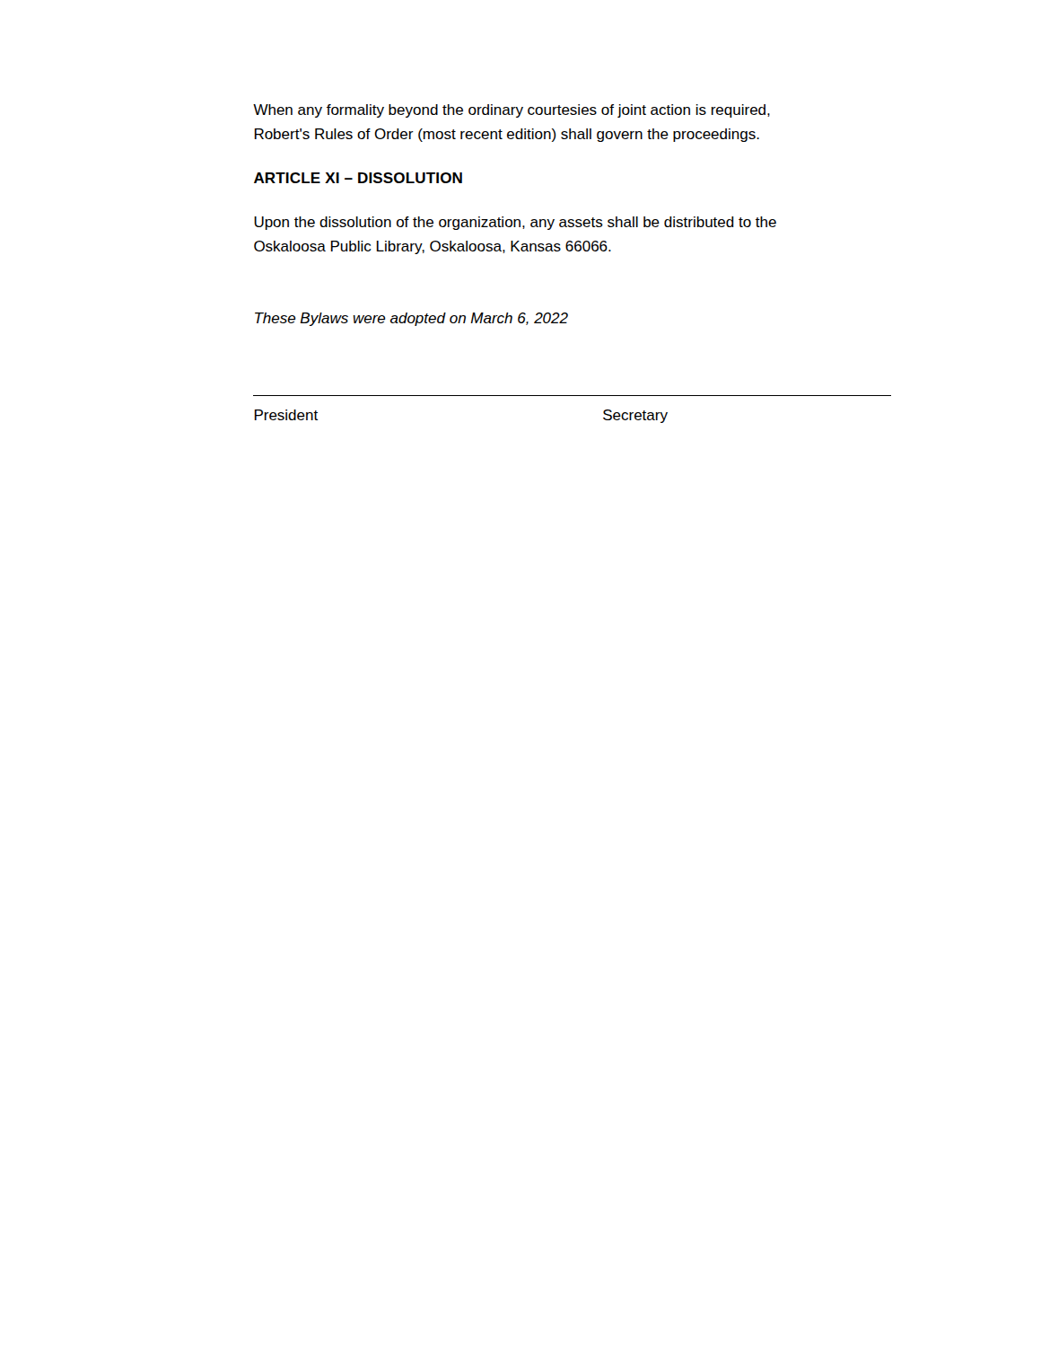When any formality beyond the ordinary courtesies of joint action is required, Robert's Rules of Order (most recent edition) shall govern the proceedings.
ARTICLE XI – DISSOLUTION
Upon the dissolution of the organization, any assets shall be distributed to the Oskaloosa Public Library, Oskaloosa, Kansas 66066.
These Bylaws were adopted on March 6, 2022
| President | | Secretary |